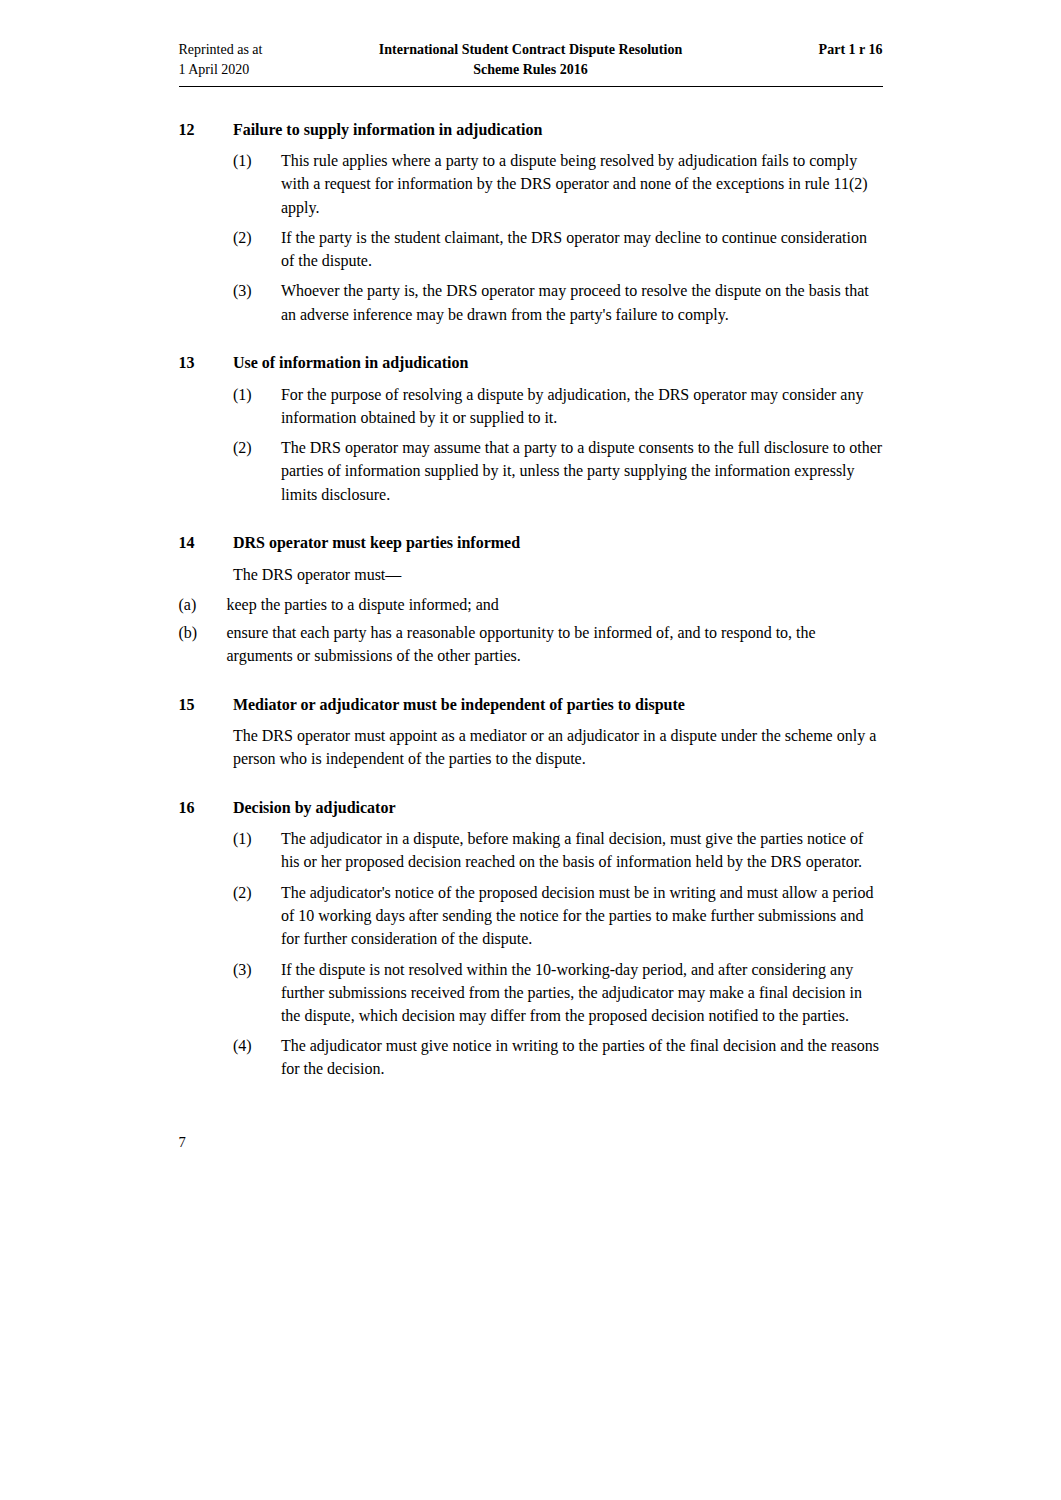Reprinted as at
1 April 2020
International Student Contract Dispute Resolution
Scheme Rules 2016
Part 1 r 16
12 Failure to supply information in adjudication
(1) This rule applies where a party to a dispute being resolved by adjudication fails to comply with a request for information by the DRS operator and none of the exceptions in rule 11(2) apply.
(2) If the party is the student claimant, the DRS operator may decline to continue consideration of the dispute.
(3) Whoever the party is, the DRS operator may proceed to resolve the dispute on the basis that an adverse inference may be drawn from the party's failure to comply.
13 Use of information in adjudication
(1) For the purpose of resolving a dispute by adjudication, the DRS operator may consider any information obtained by it or supplied to it.
(2) The DRS operator may assume that a party to a dispute consents to the full disclosure to other parties of information supplied by it, unless the party supplying the information expressly limits disclosure.
14 DRS operator must keep parties informed
The DRS operator must—
(a) keep the parties to a dispute informed; and
(b) ensure that each party has a reasonable opportunity to be informed of, and to respond to, the arguments or submissions of the other parties.
15 Mediator or adjudicator must be independent of parties to dispute
The DRS operator must appoint as a mediator or an adjudicator in a dispute under the scheme only a person who is independent of the parties to the dispute.
16 Decision by adjudicator
(1) The adjudicator in a dispute, before making a final decision, must give the parties notice of his or her proposed decision reached on the basis of information held by the DRS operator.
(2) The adjudicator's notice of the proposed decision must be in writing and must allow a period of 10 working days after sending the notice for the parties to make further submissions and for further consideration of the dispute.
(3) If the dispute is not resolved within the 10-working-day period, and after considering any further submissions received from the parties, the adjudicator may make a final decision in the dispute, which decision may differ from the proposed decision notified to the parties.
(4) The adjudicator must give notice in writing to the parties of the final decision and the reasons for the decision.
7